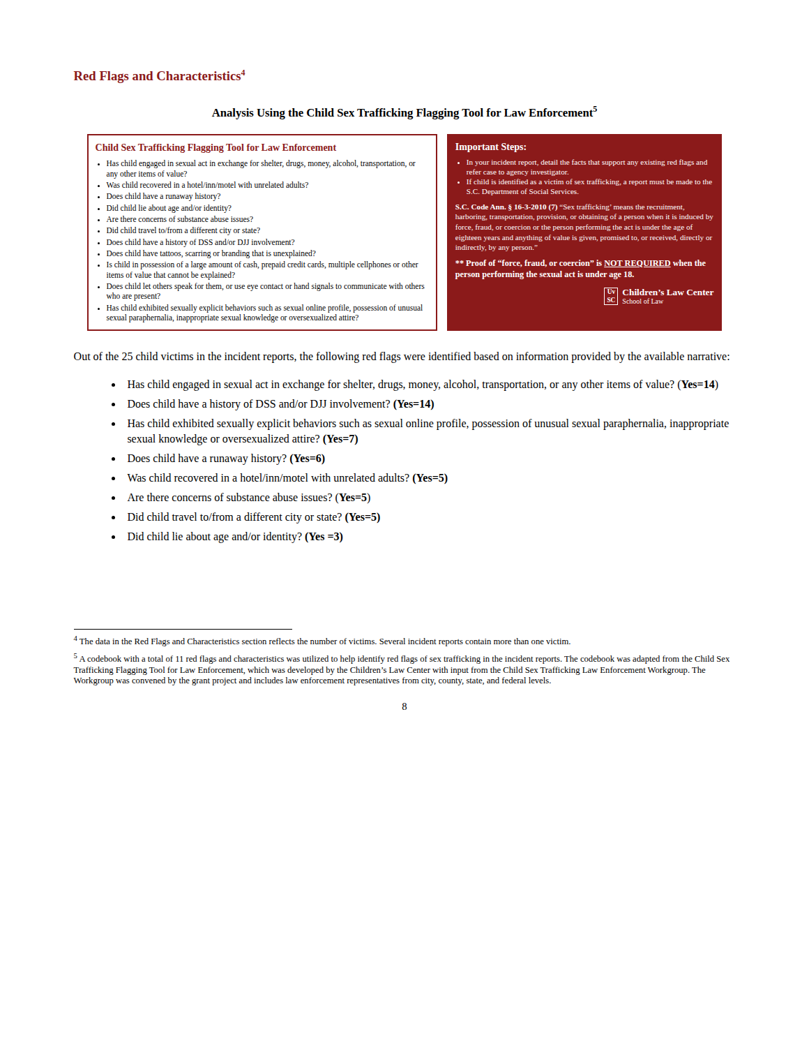Red Flags and Characteristics4
Analysis Using the Child Sex Trafficking Flagging Tool for Law Enforcement5
Child Sex Trafficking Flagging Tool for Law Enforcement
Has child engaged in sexual act in exchange for shelter, drugs, money, alcohol, transportation, or any other items of value?
Was child recovered in a hotel/inn/motel with unrelated adults?
Does child have a runaway history?
Did child lie about age and/or identity?
Are there concerns of substance abuse issues?
Did child travel to/from a different city or state?
Does child have a history of DSS and/or DJJ involvement?
Does child have tattoos, scarring or branding that is unexplained?
Is child in possession of a large amount of cash, prepaid credit cards, multiple cellphones or other items of value that cannot be explained?
Does child let others speak for them, or use eye contact or hand signals to communicate with others who are present?
Has child exhibited sexually explicit behaviors such as sexual online profile, possession of unusual sexual paraphernalia, inappropriate sexual knowledge or oversexualized attire?
Important Steps:
In your incident report, detail the facts that support any existing red flags and refer case to agency investigator.
If child is identified as a victim of sex trafficking, a report must be made to the S.C. Department of Social Services.
S.C. Code Ann. § 16-3-2010 (7) “Sex trafficking’ means the recruitment, harboring, transportation, provision, or obtaining of a person when it is induced by force, fraud, or coercion or the person performing the act is under the age of eighteen years and anything of value is given, promised to, or received, directly or indirectly, by any person.”
** Proof of “force, fraud, or coercion” is NOT REQUIRED when the person performing the sexual act is under age 18.
Uv
SC Children’s Law Center School of Law
Out of the 25 child victims in the incident reports, the following red flags were identified based on information provided by the available narrative:
Has child engaged in sexual act in exchange for shelter, drugs, money, alcohol, transportation, or any other items of value? (Yes=14)
Does child have a history of DSS and/or DJJ involvement? (Yes=14)
Has child exhibited sexually explicit behaviors such as sexual online profile, possession of unusual sexual paraphernalia, inappropriate sexual knowledge or oversexualized attire? (Yes=7)
Does child have a runaway history? (Yes=6)
Was child recovered in a hotel/inn/motel with unrelated adults? (Yes=5)
Are there concerns of substance abuse issues? (Yes=5)
Did child travel to/from a different city or state? (Yes=5)
Did child lie about age and/or identity? (Yes =3)
4 The data in the Red Flags and Characteristics section reflects the number of victims. Several incident reports contain more than one victim.
5 A codebook with a total of 11 red flags and characteristics was utilized to help identify red flags of sex trafficking in the incident reports. The codebook was adapted from the Child Sex Trafficking Flagging Tool for Law Enforcement, which was developed by the Children’s Law Center with input from the Child Sex Trafficking Law Enforcement Workgroup. The Workgroup was convened by the grant project and includes law enforcement representatives from city, county, state, and federal levels.
8